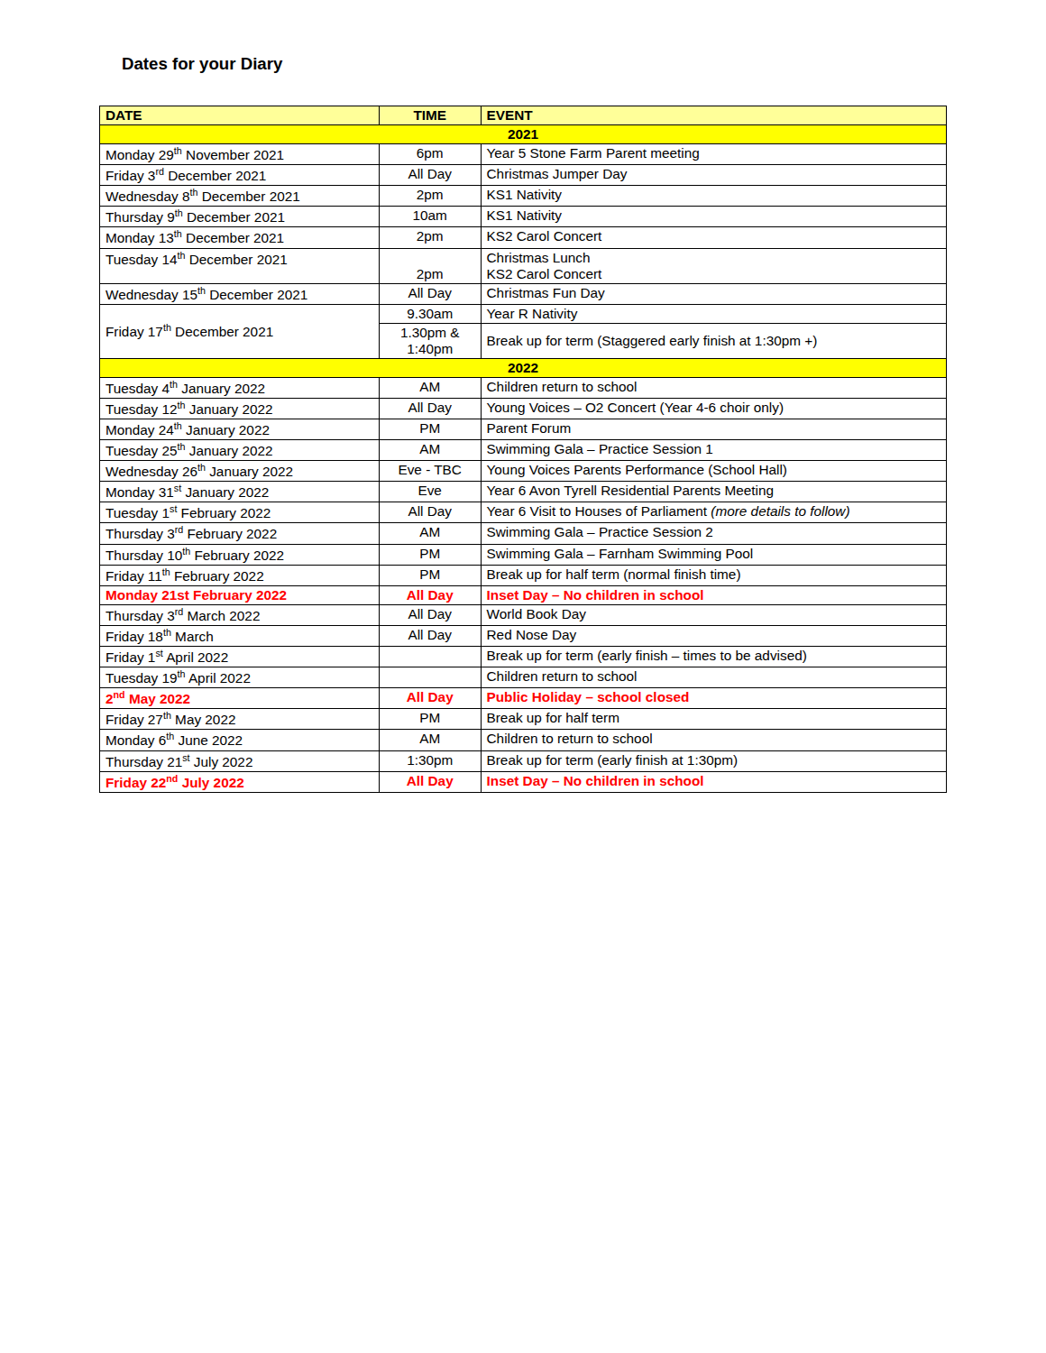Dates for your Diary
| DATE | TIME | EVENT |
| --- | --- | --- |
| 2021 |
| Monday 29 th November 2021 | 6pm | Year 5 Stone Farm Parent meeting |
| Friday 3 rd December 2021 | All Day | Christmas Jumper Day |
| Wednesday 8 th December 2021 | 2pm | KS1 Nativity |
| Thursday 9 th December 2021 | 10am | KS1 Nativity |
| Monday 13 th December 2021 | 2pm | KS2 Carol Concert |
| Tuesday 14 th December 2021 | 2pm | Christmas Lunch KS2 Carol Concert |
| Wednesday 15 th December 2021 | All Day | Christmas Fun Day |
| Friday 17 th December 2021 | 9.30am | Year R Nativity |
| 1.30pm & 1:40pm | Break up for term (Staggered early finish at 1:30pm +) |
| 2022 |
| Tuesday 4 th January 2022 | AM | Children return to school |
| Tuesday 12 th January 2022 | All Day | Young Voices – O2 Concert (Year 4-6 choir only) |
| Monday 24 th January 2022 | PM | Parent Forum |
| Tuesday 25 th January 2022 | AM | Swimming Gala – Practice Session 1 |
| Wednesday 26 th January 2022 | Eve - TBC | Young Voices Parents Performance (School Hall) |
| Monday 31 st January 2022 | Eve | Year 6 Avon Tyrell Residential Parents Meeting |
| Tuesday 1 st February 2022 | All Day | Year 6 Visit to Houses of Parliament (more details to follow) |
| Thursday 3 rd February 2022 | AM | Swimming Gala – Practice Session 2 |
| Thursday 10 th February 2022 | PM | Swimming Gala – Farnham Swimming Pool |
| Friday 11 th February 2022 | PM | Break up for half term (normal finish time) |
| Monday 21st February 2022 | All Day | Inset Day – No children in school |
| Thursday 3 rd March 2022 | All Day | World Book Day |
| Friday 18 th March | All Day | Red Nose Day |
| Friday 1 st April 2022 | | Break up for term (early finish – times to be advised) |
| Tuesday 19 th April 2022 | | Children return to school |
| 2 nd May 2022 | All Day | Public Holiday – school closed |
| Friday 27 th May 2022 | PM | Break up for half term |
| Monday 6 th June 2022 | AM | Children to return to school |
| Thursday 21 st July 2022 | 1:30pm | Break up for term (early finish at 1:30pm) |
| Friday 22 nd July 2022 | All Day | Inset Day – No children in school |